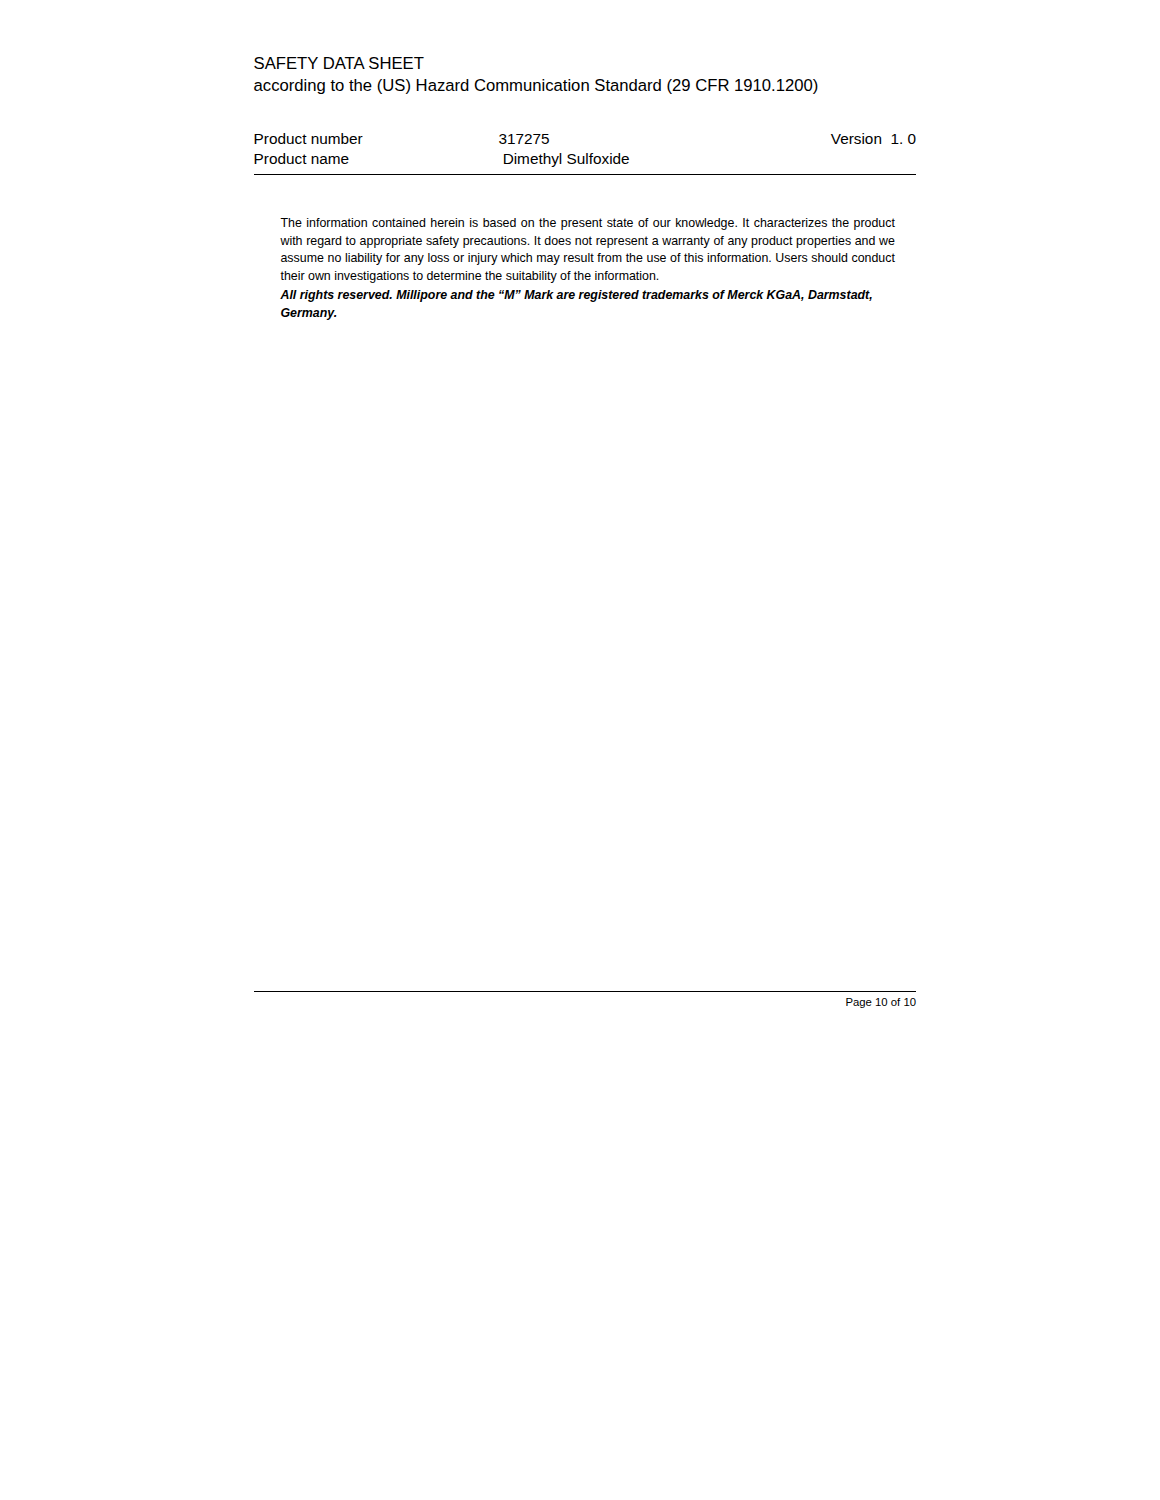SAFETY DATA SHEET
according to the (US) Hazard Communication Standard (29 CFR 1910.1200)
| Product number | 317275 | Version 1. 0 |
| Product name | Dimethyl Sulfoxide | |
The information contained herein is based on the present state of our knowledge. It characterizes the product with regard to appropriate safety precautions. It does not represent a warranty of any product properties and we assume no liability for any loss or injury which may result from the use of this information. Users should conduct their own investigations to determine the suitability of the information.
All rights reserved. Millipore and the “M” Mark are registered trademarks of Merck KGaA, Darmstadt, Germany.
Page 10 of 10